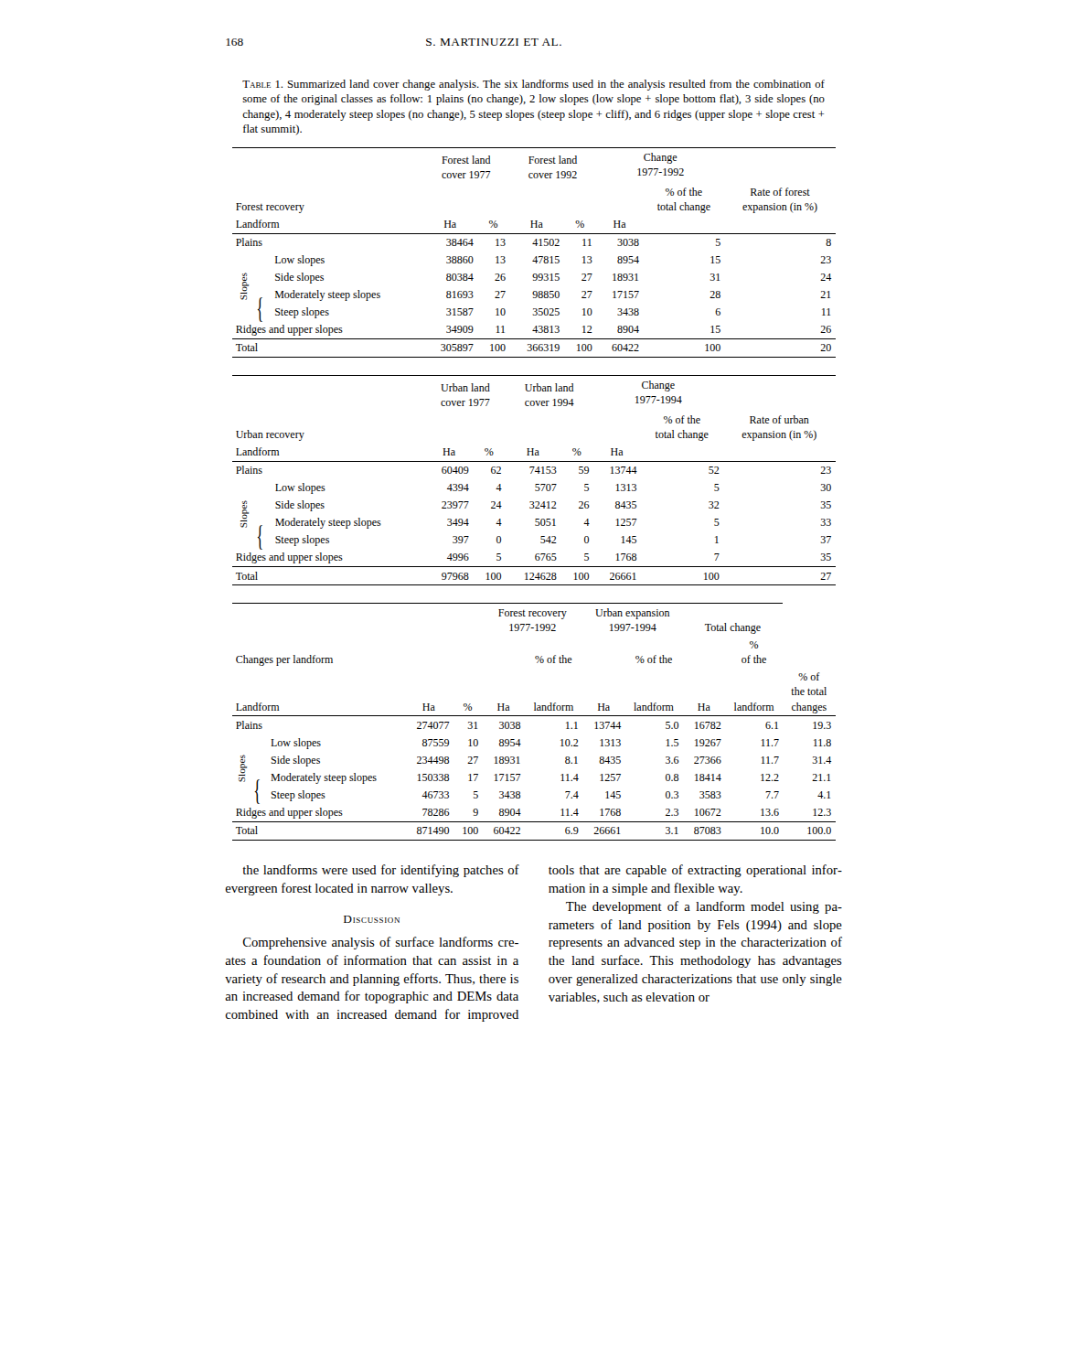168 S. MARTINUZZI ET AL.
Table 1. Summarized land cover change analysis. The six landforms used in the analysis resulted from the combination of some of the original classes as follow: 1 plains (no change), 2 low slopes (low slope + slope bottom flat), 3 side slopes (no change), 4 moderately steep slopes (no change), 5 steep slopes (steep slope + cliff), and 6 ridges (upper slope + slope crest + flat summit).
| | Forest land cover 1977 | Forest land cover 1992 | Change 1977-1992 | |
| --- | --- | --- | --- | --- |
| Forest recovery | | | | % of the total change | Rate of forest expansion (in %) |
| Landform | Ha | % | Ha | % | Ha | | |
| Plains | 38464 | 13 | 41502 | 11 | 3038 | 5 | 8 |
| Slopes | { | Low slopes | 38860 | 13 | 47815 | 13 | 8954 | 15 | 23 |
| Side slopes | 80384 | 26 | 99315 | 27 | 18931 | 31 | 24 |
| Moderately steep slopes | 81693 | 27 | 98850 | 27 | 17157 | 28 | 21 |
| Steep slopes | 31587 | 10 | 35025 | 10 | 3438 | 6 | 11 |
| Ridges and upper slopes | 34909 | 11 | 43813 | 12 | 8904 | 15 | 26 |
| Total | 305897 | 100 | 366319 | 100 | 60422 | 100 | 20 |
| | Urban land cover 1977 | Urban land cover 1994 | Change 1977-1994 | |
| --- | --- | --- | --- | --- |
| Urban recovery | | | | % of the total change | Rate of urban expansion (in %) |
| Landform | Ha | % | Ha | % | Ha | | |
| Plains | 60409 | 62 | 74153 | 59 | 13744 | 52 | 23 |
| Slopes | { | Low slopes | 4394 | 4 | 5707 | 5 | 1313 | 5 | 30 |
| Side slopes | 23977 | 24 | 32412 | 26 | 8435 | 32 | 35 |
| Moderately steep slopes | 3494 | 4 | 5051 | 4 | 1257 | 5 | 33 |
| Steep slopes | 397 | 0 | 542 | 0 | 145 | 1 | 37 |
| Ridges and upper slopes | 4996 | 5 | 6765 | 5 | 1768 | 7 | 35 |
| Total | 97968 | 100 | 124628 | 100 | 26661 | 100 | 27 |
| | Forest recovery 1977-1992 | Urban expansion 1997-1994 | Total change |
| --- | --- | --- | --- |
| Changes per landform | | | % of the | | % of the | | % of the |
| Landform | Ha | % | Ha | landform | Ha | landform | Ha | landform | % of the total changes |
| Plains | 274077 | 31 | 3038 | 1.1 | 13744 | 5.0 | 16782 | 6.1 | 19.3 |
| Slopes | { | Low slopes | 87559 | 10 | 8954 | 10.2 | 1313 | 1.5 | 19267 | 11.7 | 11.8 |
| Side slopes | 234498 | 27 | 18931 | 8.1 | 8435 | 3.6 | 27366 | 11.7 | 31.4 |
| Moderately steep slopes | 150338 | 17 | 17157 | 11.4 | 1257 | 0.8 | 18414 | 12.2 | 21.1 |
| Steep slopes | 46733 | 5 | 3438 | 7.4 | 145 | 0.3 | 3583 | 7.7 | 4.1 |
| Ridges and upper slopes | 78286 | 9 | 8904 | 11.4 | 1768 | 2.3 | 10672 | 13.6 | 12.3 |
| Total | 871490 | 100 | 60422 | 6.9 | 26661 | 3.1 | 87083 | 10.0 | 100.0 |
the landforms were used for identifying patches of evergreen forest located in narrow valleys.
Discussion
Comprehensive analysis of surface landforms creates a foundation of information that can assist in a variety of research and planning efforts. Thus, there is an increased demand for topographic and DEMs data combined with an increased demand for improved tools that are capable of extracting operational information in a simple and flexible way.
The development of a landform model using parameters of land position by Fels (1994) and slope represents an advanced step in the characterization of the land surface. This methodology has advantages over generalized characterizations that use only single variables, such as elevation or